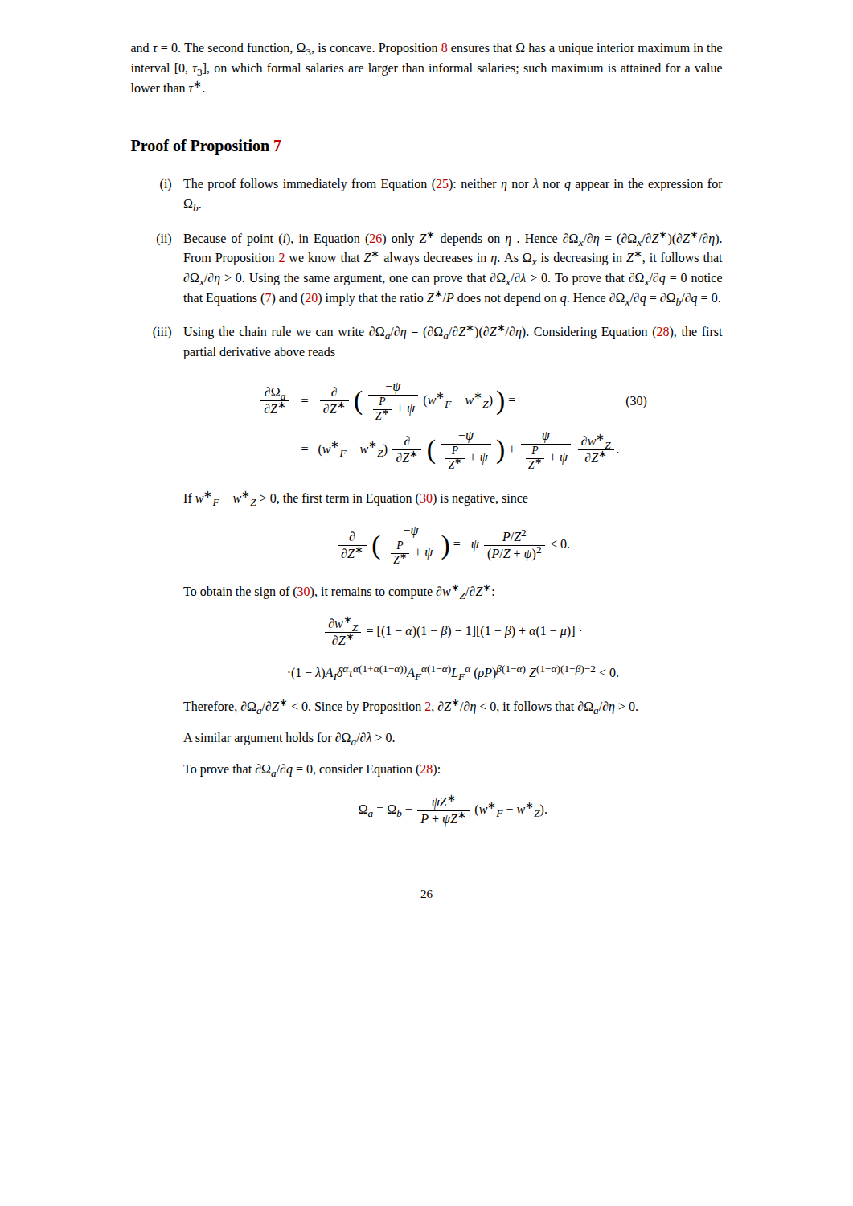and τ = 0. The second function, Ω3, is concave. Proposition 8 ensures that Ω has a unique interior maximum in the interval [0, τ3], on which formal salaries are larger than informal salaries; such maximum is attained for a value lower than τ∗.
Proof of Proposition 7
(i) The proof follows immediately from Equation (25): neither η nor λ nor q appear in the expression for Ωb.
(ii) Because of point (i), in Equation (26) only Z∗ depends on η . Hence ∂Ωx/∂η = (∂Ωx/∂Z∗)(∂Z∗/∂η). From Proposition 2 we know that Z∗ always decreases in η. As Ωx is decreasing in Z∗, it follows that ∂Ωx/∂η > 0. Using the same argument, one can prove that ∂Ωx/∂λ > 0. To prove that ∂Ωx/∂q = 0 notice that Equations (7) and (20) imply that the ratio Z∗/P does not depend on q. Hence ∂Ωx/∂q = ∂Ωb/∂q = 0.
(iii)
Using the chain rule we can write ∂Ωa/∂η = (∂Ωa/∂Z∗)(∂Z∗/∂η). Considering Equation (28), the first partial derivative above reads
| ∂Ω a ∂ Z ∗ | = | ∂ ∂ Z ∗ ( − ψ P Z ∗ + ψ ( w ∗ F − w ∗ Z ) ) = | (30) |
| | = | ( w ∗ F − w ∗ Z ) ∂ ∂ Z ∗ ( − ψ P Z ∗ + ψ ) + ψ P Z ∗ + ψ ∂ w ∗ Z ∂ Z ∗ . | |
If w∗F − w∗Z > 0, the first term in Equation (30) is negative, since
∂∂Z∗ ( −ψ PZ∗ + ψ ) = −ψ P/Z2(P/Z + ψ)2 < 0.
To obtain the sign of (30), it remains to compute ∂w∗Z/∂Z∗:
∂w∗Z∂Z∗ = [(1 − α)(1 − β) − 1][(1 − β) + α(1 − μ)] ·
·(1 − λ)AIδατα(1+α(1−α))AFα(1−α)LFα (ρP)β(1−α) Z(1−α)(1−β)−2 < 0.
Therefore, ∂Ωa/∂Z∗ < 0. Since by Proposition 2, ∂Z∗/∂η < 0, it follows that ∂Ωa/∂η > 0.
A similar argument holds for ∂Ωa/∂λ > 0.
To prove that ∂Ωa/∂q = 0, consider Equation (28):
Ωa = Ωb − ψZ∗P + ψZ∗ (w∗F − w∗Z).
26